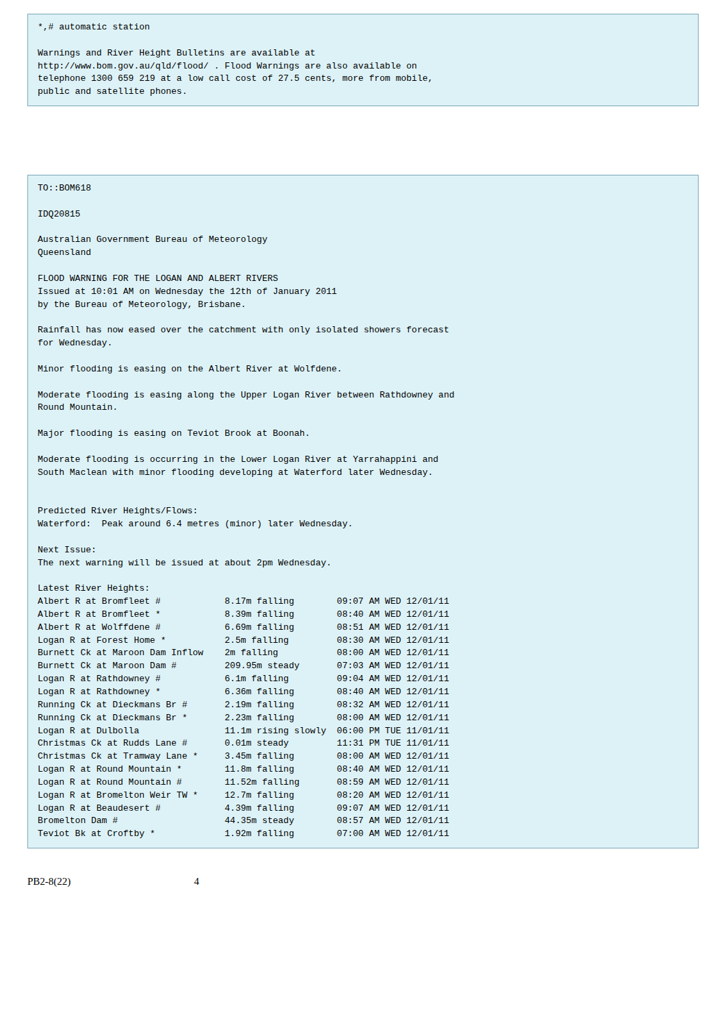*,# automatic station Warnings and River Height Bulletins are available at http://www.bom.gov.au/qld/flood/ . Flood Warnings are also available on telephone 1300 659 219 at a low call cost of 27.5 cents, more from mobile, public and satellite phones.
TO::BOM618 IDQ20815 Australian Government Bureau of Meteorology Queensland FLOOD WARNING FOR THE LOGAN AND ALBERT RIVERS Issued at 10:01 AM on Wednesday the 12th of January 2011 by the Bureau of Meteorology, Brisbane. Rainfall has now eased over the catchment with only isolated showers forecast for Wednesday. Minor flooding is easing on the Albert River at Wolfdene. Moderate flooding is easing along the Upper Logan River between Rathdowney and Round Mountain. Major flooding is easing on Teviot Brook at Boonah. Moderate flooding is occurring in the Lower Logan River at Yarrahappini and South Maclean with minor flooding developing at Waterford later Wednesday. Predicted River Heights/Flows: Waterford: Peak around 6.4 metres (minor) later Wednesday. Next Issue: The next warning will be issued at about 2pm Wednesday. Latest River Heights: Albert R at Bromfleet # 8.17m falling 09:07 AM WED 12/01/11 Albert R at Bromfleet * 8.39m falling 08:40 AM WED 12/01/11 Albert R at Wolffdene # 6.69m falling 08:51 AM WED 12/01/11 Logan R at Forest Home * 2.5m falling 08:30 AM WED 12/01/11 Burnett Ck at Maroon Dam Inflow 2m falling 08:00 AM WED 12/01/11 Burnett Ck at Maroon Dam # 209.95m steady 07:03 AM WED 12/01/11 Logan R at Rathdowney # 6.1m falling 09:04 AM WED 12/01/11 Logan R at Rathdowney * 6.36m falling 08:40 AM WED 12/01/11 Running Ck at Dieckmans Br # 2.19m falling 08:32 AM WED 12/01/11 Running Ck at Dieckmans Br * 2.23m falling 08:00 AM WED 12/01/11 Logan R at Dulbolla 11.1m rising slowly 06:00 PM TUE 11/01/11 Christmas Ck at Rudds Lane # 0.01m steady 11:31 PM TUE 11/01/11 Christmas Ck at Tramway Lane * 3.45m falling 08:00 AM WED 12/01/11 Logan R at Round Mountain * 11.8m falling 08:40 AM WED 12/01/11 Logan R at Round Mountain # 11.52m falling 08:59 AM WED 12/01/11 Logan R at Bromelton Weir TW * 12.7m falling 08:20 AM WED 12/01/11 Logan R at Beaudesert # 4.39m falling 09:07 AM WED 12/01/11 Bromelton Dam # 44.35m steady 08:57 AM WED 12/01/11 Teviot Bk at Croftby * 1.92m falling 07:00 AM WED 12/01/11
PB2-8(22) 4